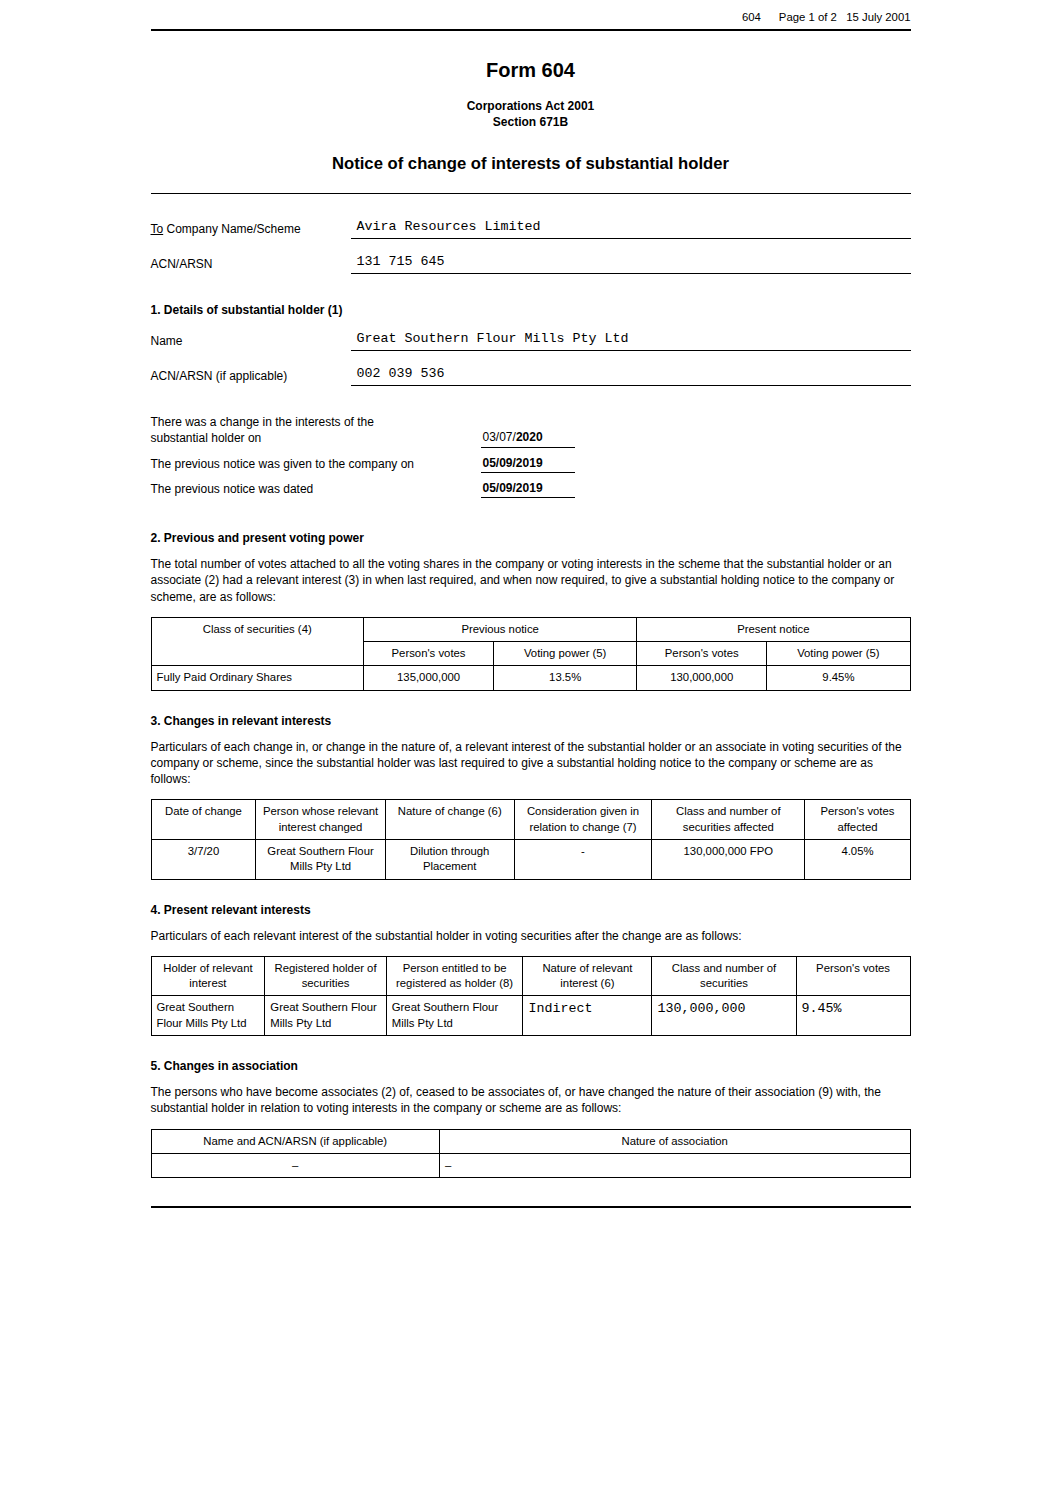604 Page 1 of 2 15 July 2001
Form 604
Corporations Act 2001
Section 671B
Notice of change of interests of substantial holder
To Company Name/Scheme
Avira Resources Limited
ACN/ARSN
131 715 645
1. Details of substantial holder (1)
Name
Great Southern Flour Mills Pty Ltd
ACN/ARSN (if applicable)
002 039 536
There was a change in the interests of the
substantial holder on
03/07/2020
The previous notice was given to the company on
05/09/2019
The previous notice was dated
05/09/2019
2. Previous and present voting power
The total number of votes attached to all the voting shares in the company or voting interests in the scheme that the substantial holder or an associate (2) had a relevant interest (3) in when last required, and when now required, to give a substantial holding notice to the company or scheme, are as follows:
| Class of securities (4) | Previous notice | Present notice |
| --- | --- | --- |
| Person's votes | Voting power (5) | Person's votes | Voting power (5) |
| Fully Paid Ordinary Shares | 135,000,000 | 13.5% | 130,000,000 | 9.45% |
3. Changes in relevant interests
Particulars of each change in, or change in the nature of, a relevant interest of the substantial holder or an associate in voting securities of the company or scheme, since the substantial holder was last required to give a substantial holding notice to the company or scheme are as follows:
| Date of change | Person whose relevant interest changed | Nature of change (6) | Consideration given in relation to change (7) | Class and number of securities affected | Person's votes affected |
| --- | --- | --- | --- | --- | --- |
| 3/7/20 | Great Southern Flour Mills Pty Ltd | Dilution through Placement | - | 130,000,000 FPO | 4.05% |
4. Present relevant interests
Particulars of each relevant interest of the substantial holder in voting securities after the change are as follows:
| Holder of relevant interest | Registered holder of securities | Person entitled to be registered as holder (8) | Nature of relevant interest (6) | Class and number of securities | Person's votes |
| --- | --- | --- | --- | --- | --- |
| Great Southern Flour Mills Pty Ltd | Great Southern Flour Mills Pty Ltd | Great Southern Flour Mills Pty Ltd | Indirect | 130,000,000 | 9.45% |
5. Changes in association
The persons who have become associates (2) of, ceased to be associates of, or have changed the nature of their association (9) with, the substantial holder in relation to voting interests in the company or scheme are as follows:
| Name and ACN/ARSN (if applicable) | Nature of association |
| --- | --- |
| – | – |